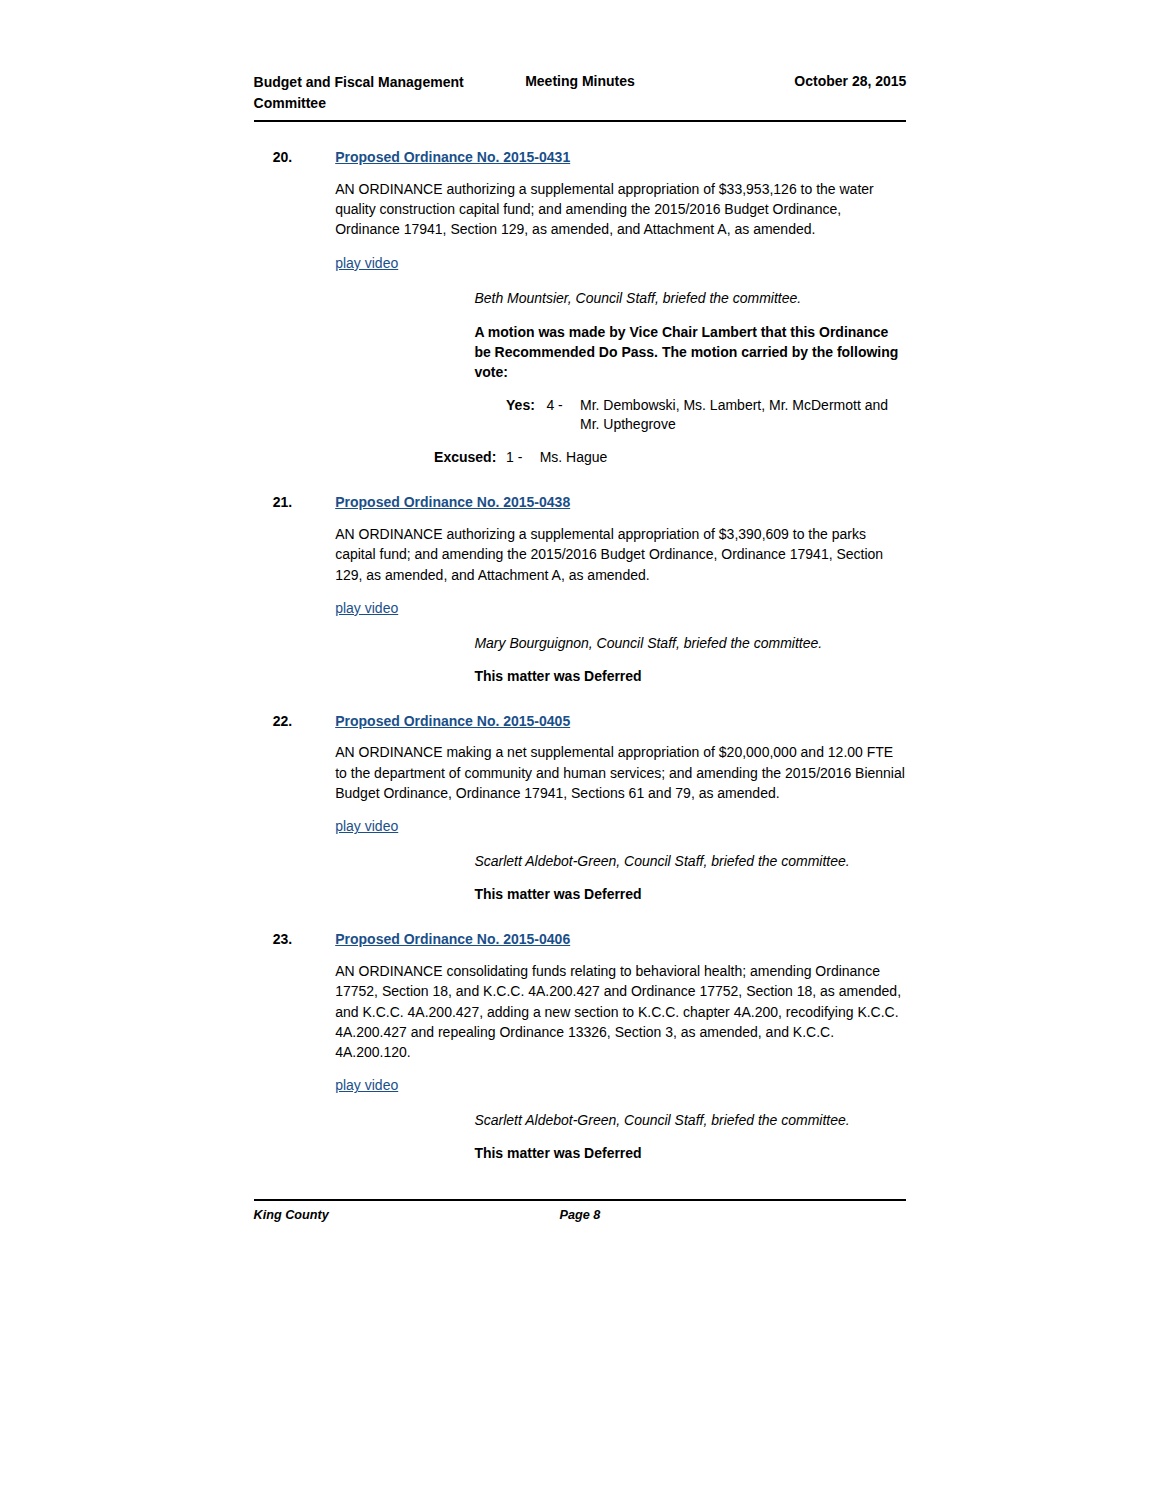Budget and Fiscal Management
Committee
Meeting Minutes
October 28, 2015
20.
Proposed Ordinance No. 2015-0431
AN ORDINANCE authorizing a supplemental appropriation of $33,953,126 to the water quality construction capital fund; and amending the 2015/2016 Budget Ordinance, Ordinance 17941, Section 129, as amended, and Attachment A, as amended.
play video
Beth Mountsier, Council Staff, briefed the committee.
A motion was made by Vice Chair Lambert that this Ordinance be Recommended Do Pass. The motion carried by the following vote:
Yes: 4 - Mr. Dembowski, Ms. Lambert, Mr. McDermott and Mr. Upthegrove
Excused: 1 - Ms. Hague
21.
Proposed Ordinance No. 2015-0438
AN ORDINANCE authorizing a supplemental appropriation of $3,390,609 to the parks capital fund; and amending the 2015/2016 Budget Ordinance, Ordinance 17941, Section 129, as amended, and Attachment A, as amended.
play video
Mary Bourguignon, Council Staff, briefed the committee.
This matter was Deferred
22.
Proposed Ordinance No. 2015-0405
AN ORDINANCE making a net supplemental appropriation of $20,000,000 and 12.00 FTE to the department of community and human services; and amending the 2015/2016 Biennial Budget Ordinance, Ordinance 17941, Sections 61 and 79, as amended.
play video
Scarlett Aldebot-Green, Council Staff, briefed the committee.
This matter was Deferred
23.
Proposed Ordinance No. 2015-0406
AN ORDINANCE consolidating funds relating to behavioral health; amending Ordinance 17752, Section 18, and K.C.C. 4A.200.427 and Ordinance 17752, Section 18, as amended, and K.C.C. 4A.200.427, adding a new section to K.C.C. chapter 4A.200, recodifying K.C.C. 4A.200.427 and repealing Ordinance 13326, Section 3, as amended, and K.C.C. 4A.200.120.
play video
Scarlett Aldebot-Green, Council Staff, briefed the committee.
This matter was Deferred
King County
Page 8